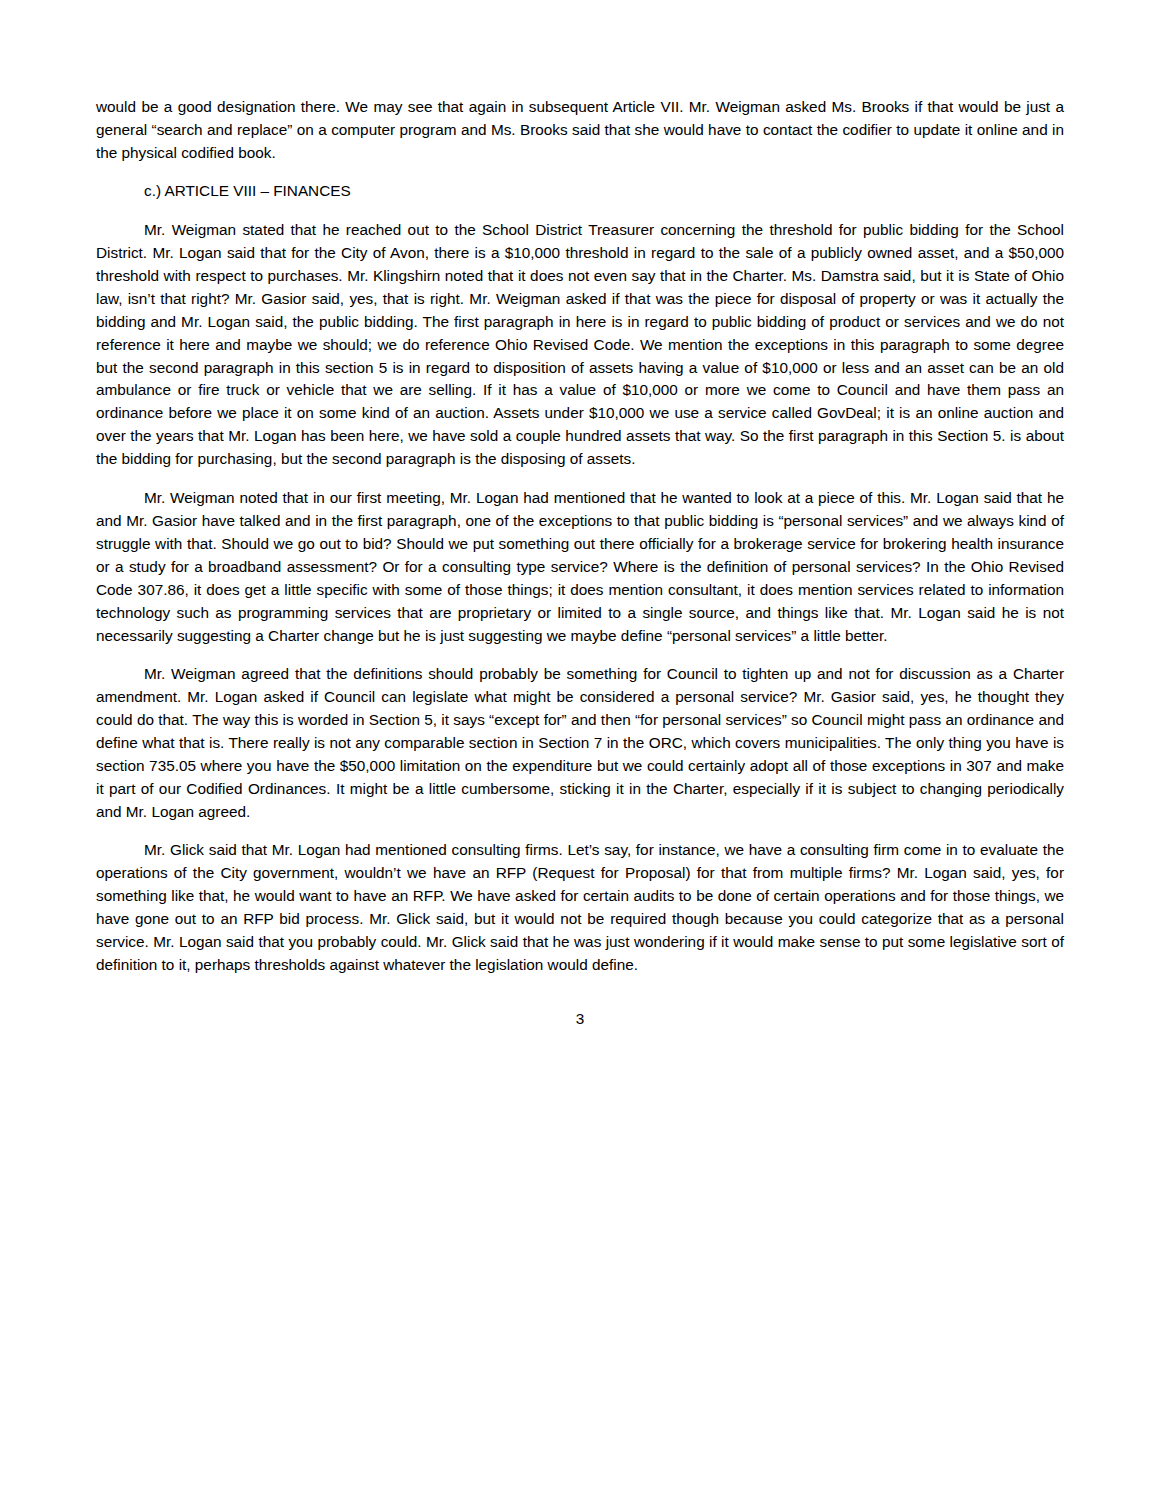would be a good designation there. We may see that again in subsequent Article VII. Mr. Weigman asked Ms. Brooks if that would be just a general “search and replace” on a computer program and Ms. Brooks said that she would have to contact the codifier to update it online and in the physical codified book.
c.) ARTICLE VIII – FINANCES
Mr. Weigman stated that he reached out to the School District Treasurer concerning the threshold for public bidding for the School District. Mr. Logan said that for the City of Avon, there is a $10,000 threshold in regard to the sale of a publicly owned asset, and a $50,000 threshold with respect to purchases. Mr. Klingshirn noted that it does not even say that in the Charter. Ms. Damstra said, but it is State of Ohio law, isn’t that right? Mr. Gasior said, yes, that is right. Mr. Weigman asked if that was the piece for disposal of property or was it actually the bidding and Mr. Logan said, the public bidding. The first paragraph in here is in regard to public bidding of product or services and we do not reference it here and maybe we should; we do reference Ohio Revised Code. We mention the exceptions in this paragraph to some degree but the second paragraph in this section 5 is in regard to disposition of assets having a value of $10,000 or less and an asset can be an old ambulance or fire truck or vehicle that we are selling. If it has a value of $10,000 or more we come to Council and have them pass an ordinance before we place it on some kind of an auction. Assets under $10,000 we use a service called GovDeal; it is an online auction and over the years that Mr. Logan has been here, we have sold a couple hundred assets that way. So the first paragraph in this Section 5. is about the bidding for purchasing, but the second paragraph is the disposing of assets.
Mr. Weigman noted that in our first meeting, Mr. Logan had mentioned that he wanted to look at a piece of this. Mr. Logan said that he and Mr. Gasior have talked and in the first paragraph, one of the exceptions to that public bidding is “personal services” and we always kind of struggle with that. Should we go out to bid? Should we put something out there officially for a brokerage service for brokering health insurance or a study for a broadband assessment? Or for a consulting type service? Where is the definition of personal services? In the Ohio Revised Code 307.86, it does get a little specific with some of those things; it does mention consultant, it does mention services related to information technology such as programming services that are proprietary or limited to a single source, and things like that. Mr. Logan said he is not necessarily suggesting a Charter change but he is just suggesting we maybe define “personal services” a little better.
Mr. Weigman agreed that the definitions should probably be something for Council to tighten up and not for discussion as a Charter amendment. Mr. Logan asked if Council can legislate what might be considered a personal service? Mr. Gasior said, yes, he thought they could do that. The way this is worded in Section 5, it says “except for” and then “for personal services” so Council might pass an ordinance and define what that is. There really is not any comparable section in Section 7 in the ORC, which covers municipalities. The only thing you have is section 735.05 where you have the $50,000 limitation on the expenditure but we could certainly adopt all of those exceptions in 307 and make it part of our Codified Ordinances. It might be a little cumbersome, sticking it in the Charter, especially if it is subject to changing periodically and Mr. Logan agreed.
Mr. Glick said that Mr. Logan had mentioned consulting firms. Let’s say, for instance, we have a consulting firm come in to evaluate the operations of the City government, wouldn’t we have an RFP (Request for Proposal) for that from multiple firms? Mr. Logan said, yes, for something like that, he would want to have an RFP. We have asked for certain audits to be done of certain operations and for those things, we have gone out to an RFP bid process. Mr. Glick said, but it would not be required though because you could categorize that as a personal service. Mr. Logan said that you probably could. Mr. Glick said that he was just wondering if it would make sense to put some legislative sort of definition to it, perhaps thresholds against whatever the legislation would define.
3